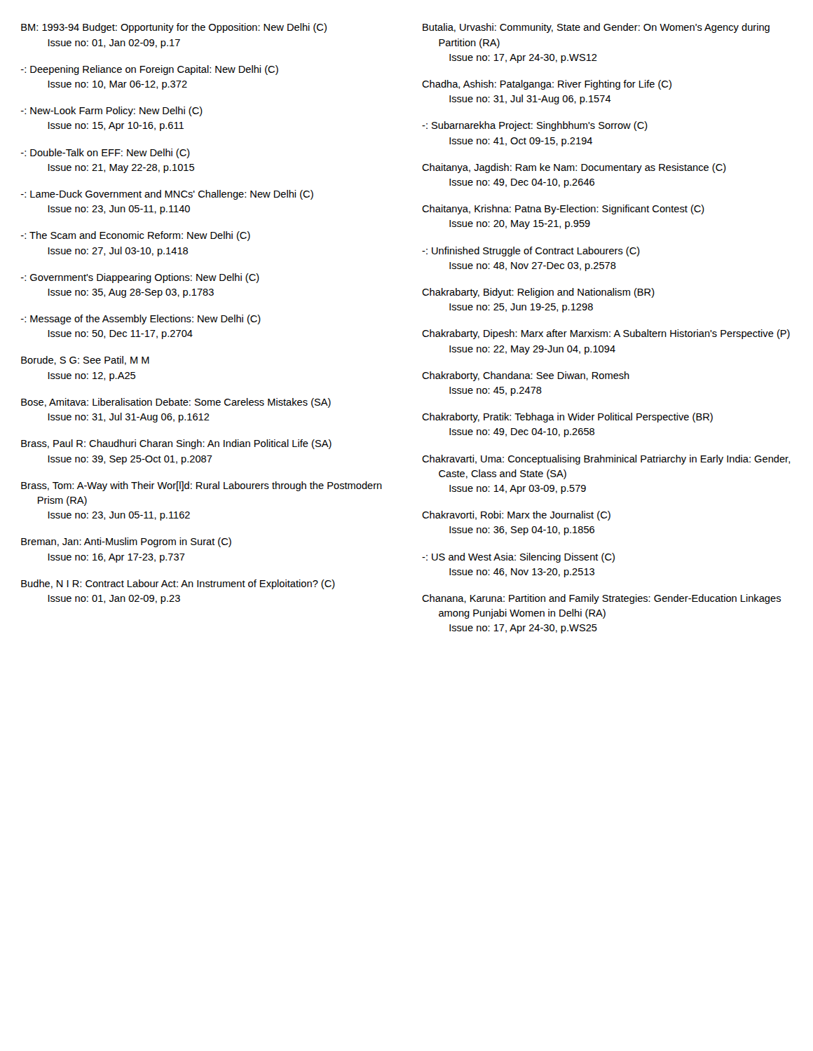BM: 1993-94 Budget: Opportunity for the Opposition: New Delhi (C)
Issue no: 01, Jan 02-09, p.17
-: Deepening Reliance on Foreign Capital: New Delhi (C)
Issue no: 10, Mar 06-12, p.372
-: New-Look Farm Policy: New Delhi (C)
Issue no: 15, Apr 10-16, p.611
-: Double-Talk on EFF: New Delhi (C)
Issue no: 21, May 22-28, p.1015
-: Lame-Duck Government and MNCs' Challenge: New Delhi (C)
Issue no: 23, Jun 05-11, p.1140
-: The Scam and Economic Reform: New Delhi (C)
Issue no: 27, Jul 03-10, p.1418
-: Government's Diappearing Options: New Delhi (C)
Issue no: 35, Aug 28-Sep 03, p.1783
-: Message of the Assembly Elections: New Delhi (C)
Issue no: 50, Dec 11-17, p.2704
Borude, S G: See Patil, M M
Issue no: 12, p.A25
Bose, Amitava: Liberalisation Debate: Some Careless Mistakes (SA)
Issue no: 31, Jul 31-Aug 06, p.1612
Brass, Paul R: Chaudhuri Charan Singh: An Indian Political Life (SA)
Issue no: 39, Sep 25-Oct 01, p.2087
Brass, Tom: A-Way with Their Wor[l]d: Rural Labourers through the Postmodern Prism (RA)
Issue no: 23, Jun 05-11, p.1162
Breman, Jan: Anti-Muslim Pogrom in Surat (C)
Issue no: 16, Apr 17-23, p.737
Budhe, N I R: Contract Labour Act: An Instrument of Exploitation? (C)
Issue no: 01, Jan 02-09, p.23
Butalia, Urvashi: Community, State and Gender: On Women's Agency during Partition (RA)
Issue no: 17, Apr 24-30, p.WS12
Chadha, Ashish: Patalganga: River Fighting for Life (C)
Issue no: 31, Jul 31-Aug 06, p.1574
-: Subarnarekha Project: Singhbhum's Sorrow (C)
Issue no: 41, Oct 09-15, p.2194
Chaitanya, Jagdish: Ram ke Nam: Documentary as Resistance (C)
Issue no: 49, Dec 04-10, p.2646
Chaitanya, Krishna: Patna By-Election: Significant Contest (C)
Issue no: 20, May 15-21, p.959
-: Unfinished Struggle of Contract Labourers (C)
Issue no: 48, Nov 27-Dec 03, p.2578
Chakrabarty, Bidyut: Religion and Nationalism (BR)
Issue no: 25, Jun 19-25, p.1298
Chakrabarty, Dipesh: Marx after Marxism: A Subaltern Historian's Perspective (P)
Issue no: 22, May 29-Jun 04, p.1094
Chakraborty, Chandana: See Diwan, Romesh
Issue no: 45, p.2478
Chakraborty, Pratik: Tebhaga in Wider Political Perspective (BR)
Issue no: 49, Dec 04-10, p.2658
Chakravarti, Uma: Conceptualising Brahminical Patriarchy in Early India: Gender, Caste, Class and State (SA)
Issue no: 14, Apr 03-09, p.579
Chakravorti, Robi: Marx the Journalist (C)
Issue no: 36, Sep 04-10, p.1856
-: US and West Asia: Silencing Dissent (C)
Issue no: 46, Nov 13-20, p.2513
Chanana, Karuna: Partition and Family Strategies: Gender-Education Linkages among Punjabi Women in Delhi (RA)
Issue no: 17, Apr 24-30, p.WS25